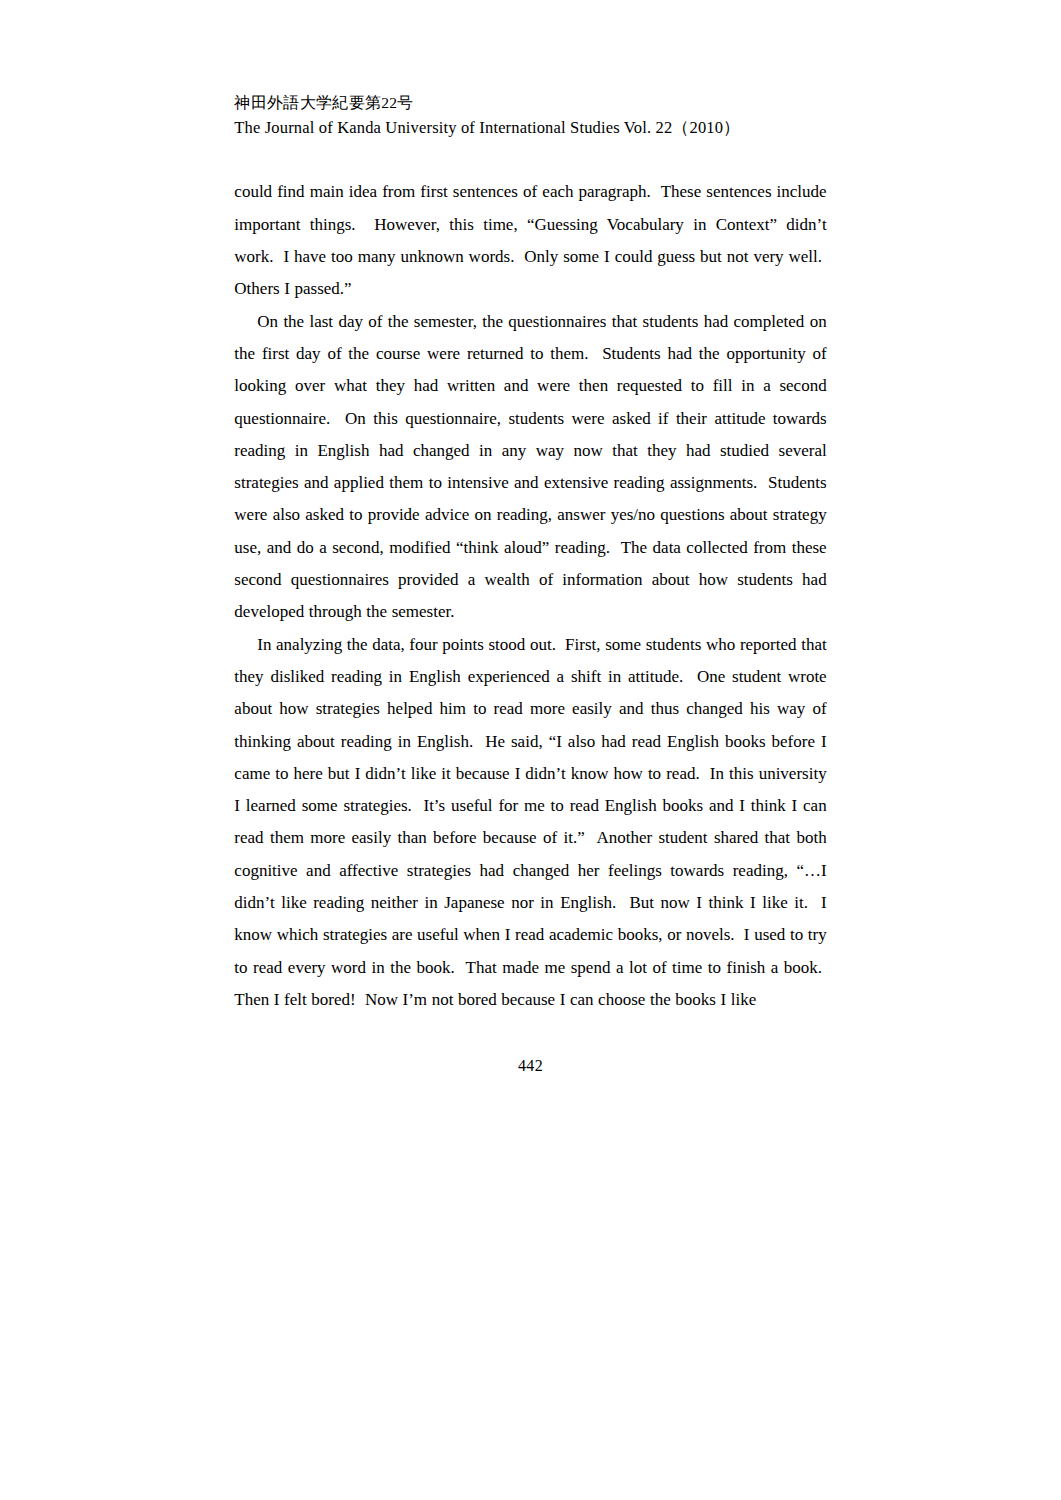神田外語大学紀要第22号 The Journal of Kanda University of International Studies Vol. 22（2010）
could find main idea from first sentences of each paragraph. These sentences include important things. However, this time, “Guessing Vocabulary in Context” didn’t work. I have too many unknown words. Only some I could guess but not very well. Others I passed.”
On the last day of the semester, the questionnaires that students had completed on the first day of the course were returned to them. Students had the opportunity of looking over what they had written and were then requested to fill in a second questionnaire. On this questionnaire, students were asked if their attitude towards reading in English had changed in any way now that they had studied several strategies and applied them to intensive and extensive reading assignments. Students were also asked to provide advice on reading, answer yes/no questions about strategy use, and do a second, modified “think aloud” reading. The data collected from these second questionnaires provided a wealth of information about how students had developed through the semester.
In analyzing the data, four points stood out. First, some students who reported that they disliked reading in English experienced a shift in attitude. One student wrote about how strategies helped him to read more easily and thus changed his way of thinking about reading in English. He said, “I also had read English books before I came to here but I didn’t like it because I didn’t know how to read. In this university I learned some strategies. It’s useful for me to read English books and I think I can read them more easily than before because of it.” Another student shared that both cognitive and affective strategies had changed her feelings towards reading, “…I didn’t like reading neither in Japanese nor in English. But now I think I like it. I know which strategies are useful when I read academic books, or novels. I used to try to read every word in the book. That made me spend a lot of time to finish a book. Then I felt bored! Now I’m not bored because I can choose the books I like
442